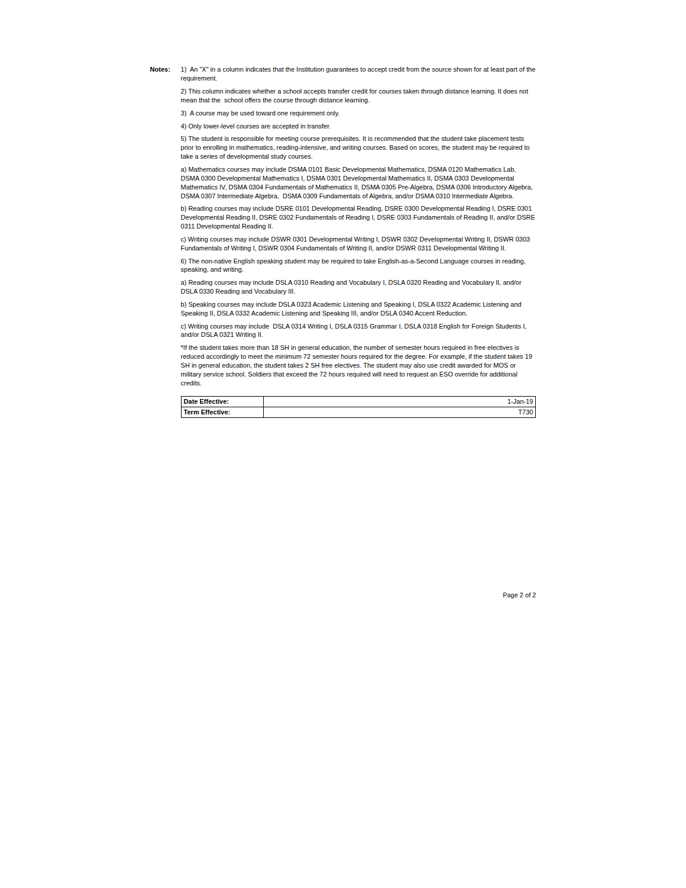Notes:
1) An "X" in a column indicates that the Institution guarantees to accept credit from the source shown for at least part of the requirement.
2) This column indicates whether a school accepts transfer credit for courses taken through distance learning. It does not mean that the school offers the course through distance learning.
3) A course may be used toward one requirement only.
4) Only lower-level courses are accepted in transfer.
5) The student is responsible for meeting course prerequisites. It is recommended that the student take placement tests prior to enrolling in mathematics, reading-intensive, and writing courses. Based on scores, the student may be required to take a series of developmental study courses.
a) Mathematics courses may include DSMA 0101 Basic Developmental Mathematics, DSMA 0120 Mathematics Lab, DSMA 0300 Developmental Mathematics I, DSMA 0301 Developmental Mathematics II, DSMA 0303 Developmental Mathematics IV, DSMA 0304 Fundamentals of Mathematics II, DSMA 0305 Pre-Algebra, DSMA 0306 Introductory Algebra, DSMA 0307 Intermediate Algebra, DSMA 0309 Fundamentals of Algebra, and/or DSMA 0310 Intermediate Algebra.
b) Reading courses may include DSRE 0101 Developmental Reading, DSRE 0300 Developmental Reading I, DSRE 0301 Developmental Reading II, DSRE 0302 Fundamentals of Reading I, DSRE 0303 Fundamentals of Reading II, and/or DSRE 0311 Developmental Reading II.
c) Writing courses may include DSWR 0301 Developmental Writing I, DSWR 0302 Developmental Writing II, DSWR 0303 Fundamentals of Writing I, DSWR 0304 Fundamentals of Writing II, and/or DSWR 0311 Developmental Writing II.
6) The non-native English speaking student may be required to take English-as-a-Second Language courses in reading, speaking, and writing.
a) Reading courses may include DSLA 0310 Reading and Vocabulary I, DSLA 0320 Reading and Vocabulary II, and/or DSLA 0330 Reading and Vocabulary III.
b) Speaking courses may include DSLA 0323 Academic Listening and Speaking I, DSLA 0322 Academic Listening and Speaking II, DSLA 0332 Academic Listening and Speaking III, and/or DSLA 0340 Accent Reduction.
c) Writing courses may include DSLA 0314 Writing I, DSLA 0315 Grammar I, DSLA 0318 English for Foreign Students I, and/or DSLA 0321 Writing II.
*If the student takes more than 18 SH in general education, the number of semester hours required in free electives is reduced accordingly to meet the minimum 72 semester hours required for the degree. For example, if the student takes 19 SH in general education, the student takes 2 SH free electives. The student may also use credit awarded for MOS or military service school. Soldiers that exceed the 72 hours required will need to request an ESO override for additional credits.
| Date Effective: | 1-Jan-19 |
| Term Effective: | T730 |
Page 2 of 2